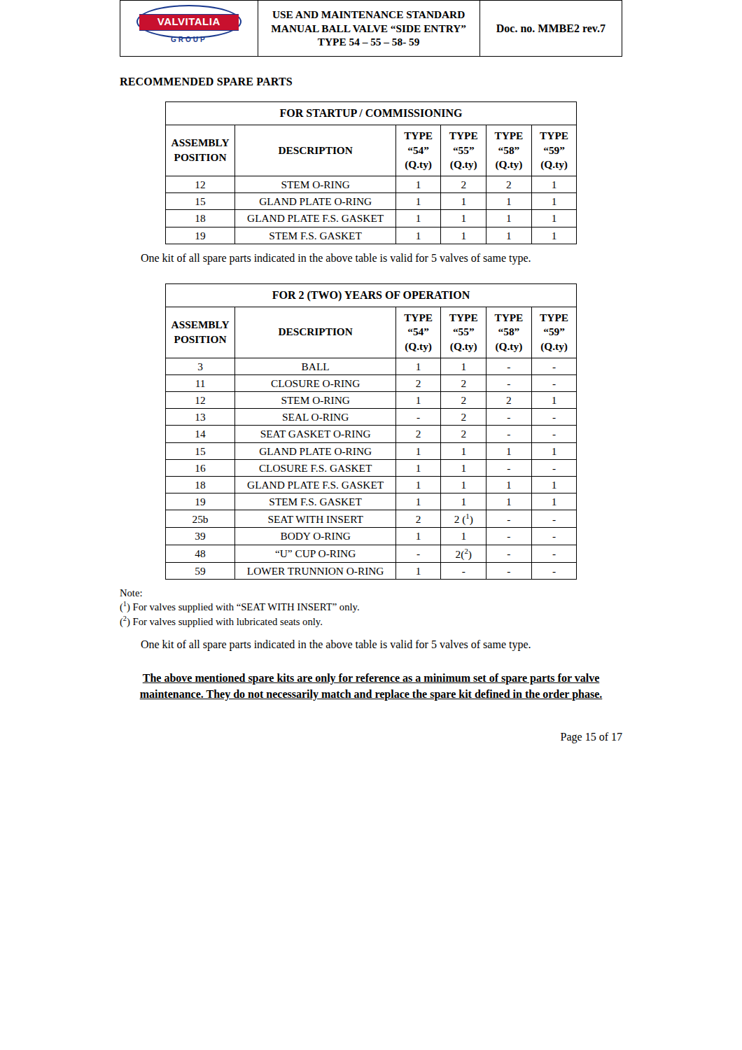| VALVITALIA GROUP | USE AND MAINTENANCE STANDARD MANUAL BALL VALVE “SIDE ENTRY” TYPE 54 – 55 – 58- 59 | Doc. no. MMBE2 rev.7 |
RECOMMENDED SPARE PARTS
| FOR STARTUP / COMMISSIONING |
| --- |
| ASSEMBLY POSITION | DESCRIPTION | TYPE “54” (Q.ty) | TYPE “55” (Q.ty) | TYPE “58” (Q.ty) | TYPE “59” (Q.ty) |
| 12 | STEM O-RING | 1 | 2 | 2 | 1 |
| 15 | GLAND PLATE O-RING | 1 | 1 | 1 | 1 |
| 18 | GLAND PLATE F.S. GASKET | 1 | 1 | 1 | 1 |
| 19 | STEM F.S. GASKET | 1 | 1 | 1 | 1 |
One kit of all spare parts indicated in the above table is valid for 5 valves of same type.
| FOR 2 (TWO) YEARS OF OPERATION |
| --- |
| ASSEMBLY POSITION | DESCRIPTION | TYPE “54” (Q.ty) | TYPE “55” (Q.ty) | TYPE “58” (Q.ty) | TYPE “59” (Q.ty) |
| 3 | BALL | 1 | 1 | - | - |
| 11 | CLOSURE O-RING | 2 | 2 | - | - |
| 12 | STEM O-RING | 1 | 2 | 2 | 1 |
| 13 | SEAL O-RING | - | 2 | - | - |
| 14 | SEAT GASKET O-RING | 2 | 2 | - | - |
| 15 | GLAND PLATE O-RING | 1 | 1 | 1 | 1 |
| 16 | CLOSURE F.S. GASKET | 1 | 1 | - | - |
| 18 | GLAND PLATE F.S. GASKET | 1 | 1 | 1 | 1 |
| 19 | STEM F.S. GASKET | 1 | 1 | 1 | 1 |
| 25b | SEAT WITH INSERT | 2 | 2 ( 1 ) | - | - |
| 39 | BODY O-RING | 1 | 1 | - | - |
| 48 | “U” CUP O-RING | - | 2( 2 ) | - | - |
| 59 | LOWER TRUNNION O-RING | 1 | - | - | - |
Note:
(1) For valves supplied with “SEAT WITH INSERT” only.
(2) For valves supplied with lubricated seats only.
One kit of all spare parts indicated in the above table is valid for 5 valves of same type.
The above mentioned spare kits are only for reference as a minimum set of spare parts for valve maintenance. They do not necessarily match and replace the spare kit defined in the order phase.
Page 15 of 17